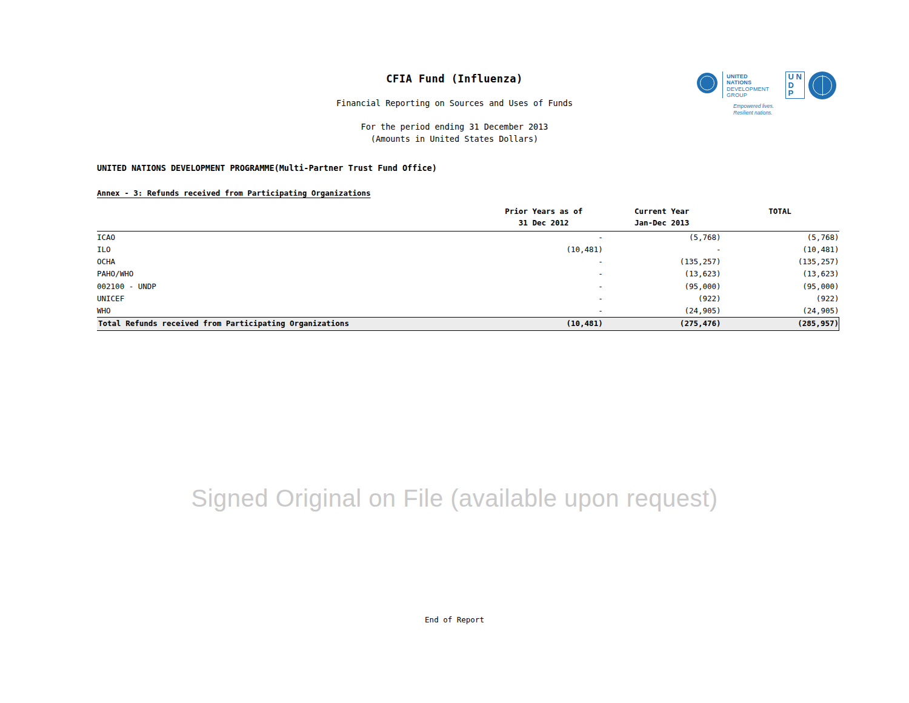UNITED NATIONS
DEVELOPMENT GROUP
U N
D
P
Empowered lives.
Resilient nations.
CFIA Fund (Influenza)
Financial Reporting on Sources and Uses of Funds
For the period ending 31 December 2013
(Amounts in United States Dollars)
UNITED NATIONS DEVELOPMENT PROGRAMME(Multi-Partner Trust Fund Office)
Annex - 3: Refunds received from Participating Organizations
| | Prior Years as of | Current Year | TOTAL |
| --- | --- | --- | --- |
| | 31 Dec 2012 | Jan-Dec 2013 | |
| ICAO | - | (5,768) | (5,768) |
| ILO | (10,481) | - | (10,481) |
| OCHA | - | (135,257) | (135,257) |
| PAHO/WHO | - | (13,623) | (13,623) |
| 002100 - UNDP | - | (95,000) | (95,000) |
| UNICEF | - | (922) | (922) |
| WHO | - | (24,905) | (24,905) |
| Total Refunds received from Participating Organizations | (10,481) | (275,476) | (285,957) |
Signed Original on File (available upon request)
End of Report